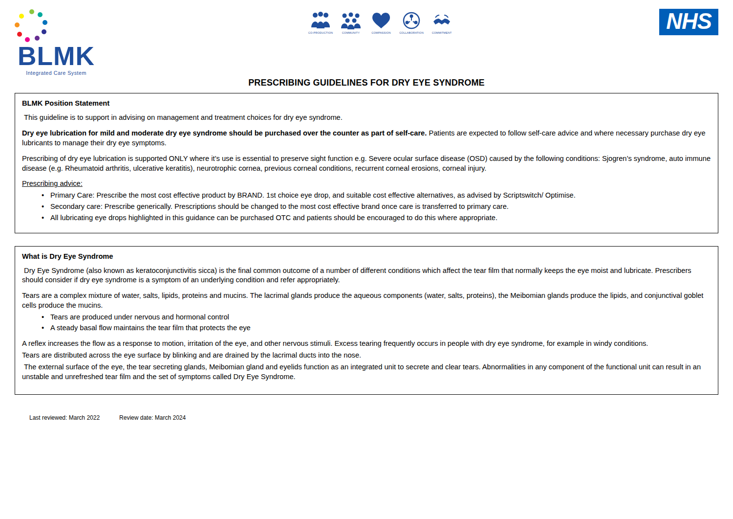BLMK
Integrated Care System
CO-PRODUCTION
COMMUNITY
COMPASSION
COLLABORATION
COMMITMENT
NHS
PRESCRIBING GUIDELINES FOR DRY EYE SYNDROME
BLMK Position Statement
This guideline is to support in advising on management and treatment choices for dry eye syndrome.
Dry eye lubrication for mild and moderate dry eye syndrome should be purchased over the counter as part of self-care. Patients are expected to follow self-care advice and where necessary purchase dry eye lubricants to manage their dry eye symptoms.
Prescribing of dry eye lubrication is supported ONLY where it’s use is essential to preserve sight function e.g. Severe ocular surface disease (OSD) caused by the following conditions: Sjogren’s syndrome, auto immune disease (e.g. Rheumatoid arthritis, ulcerative keratitis), neurotrophic cornea, previous corneal conditions, recurrent corneal erosions, corneal injury.
Prescribing advice:
Primary Care: Prescribe the most cost effective product by BRAND. 1st choice eye drop, and suitable cost effective alternatives, as advised by Scriptswitch/ Optimise.
Secondary care: Prescribe generically. Prescriptions should be changed to the most cost effective brand once care is transferred to primary care.
All lubricating eye drops highlighted in this guidance can be purchased OTC and patients should be encouraged to do this where appropriate.
What is Dry Eye Syndrome
Dry Eye Syndrome (also known as keratoconjunctivitis sicca) is the final common outcome of a number of different conditions which affect the tear film that normally keeps the eye moist and lubricate. Prescribers should consider if dry eye syndrome is a symptom of an underlying condition and refer appropriately.
Tears are a complex mixture of water, salts, lipids, proteins and mucins. The lacrimal glands produce the aqueous components (water, salts, proteins), the Meibomian glands produce the lipids, and conjunctival goblet cells produce the mucins.
Tears are produced under nervous and hormonal control
A steady basal flow maintains the tear film that protects the eye
A reflex increases the flow as a response to motion, irritation of the eye, and other nervous stimuli. Excess tearing frequently occurs in people with dry eye syndrome, for example in windy conditions.
Tears are distributed across the eye surface by blinking and are drained by the lacrimal ducts into the nose.
The external surface of the eye, the tear secreting glands, Meibomian gland and eyelids function as an integrated unit to secrete and clear tears. Abnormalities in any component of the functional unit can result in an unstable and unrefreshed tear film and the set of symptoms called Dry Eye Syndrome.
Last reviewed: March 2022 Review date: March 2024